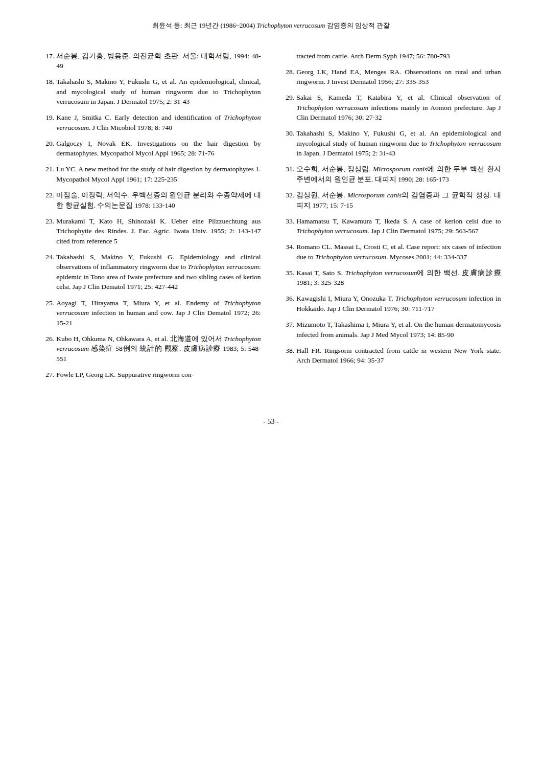최윤석 등: 최근 19년간 (1986~2004) Trichophyton verrucosum 감염증의 임상적 관찰
17. 서순봉, 김기홍, 방용준. 의진균학 초판. 서울: 대학서림, 1994: 48-49
18. Takahashi S, Makino Y, Fukushi G, et al. An epidemiological, clinical, and mycological study of human ringworm due to Trichophyton verrucosum in Japan. J Dermatol 1975; 2: 31-43
19. Kane J, Smitka C. Early detection and identification of Trichophyton verrucosum. J Clin Micobiol 1978; 8: 740
20. Galgoczy I, Novak EK. Investigations on the hair digestion by dermatophytes. Mycopathol Mycol Appl 1965; 28: 71-76
21. Lu YC. A new method for the study of hair digestion by dermatophytes 1. Mycopathol Mycol Appl 1961; 17: 225-235
22. 마점술, 이장락, 서익수. 우백선증의 원인균 분리와 수종약제에 대한 항균실험. 수의논문집 1978: 133-140
23. Murakami T, Kato H, Shinozaki K. Ueber eine Pilzzuechtung aus Trichophytie des Rindes. J. Fac. Agric. Iwata Univ. 1955; 2: 143-147 cited from reference 5
24. Takahashi S, Makino Y, Fukushi G. Epidemiology and clinical observations of inflammatory ringworm due to Trichophyton verrucosum: epidemic in Tono area of Iwate prefecture and two sibling cases of kerion celsi. Jap J Clin Dematol 1971; 25: 427-442
25. Aoyagi T, Hirayama T, Miura Y, et al. Endemy of Trichophyton verrucosum infection in human and cow. Jap J Clin Dematol 1972; 26: 15-21
26. Kubo H, Ohkuma N, Ohkawara A, et al. 北海道에 있어서 Trichophyton verrucosum 感染症 58例의 統計的 觀察. 皮膚病診療 1983; 5: 548-551
27. Fowle LP, Georg LK. Suppurative ringworm con-
tracted from cattle. Arch Derm Syph 1947; 56: 780-793
28. Georg LK, Hand EA, Menges RA. Observations on rural and urban ringworm. J Invest Dermatol 1956; 27: 335-353
29. Sakai S, Kameda T, Katabira Y, et al. Clinical observation of Trichophyton verrucosum infections mainly in Aomori prefecture. Jap J Clin Dermatol 1976; 30: 27-32
30. Takahashi S, Makino Y, Fukushi G, et al. An epidemiological and mycological study of human ringworm due to Trichophyton verrucosum in Japan. J Dermatol 1975; 2: 31-43
31. 오수희, 서순봉, 정상립. Microsporum canis에 의한 두부 백선 환자 주변에서의 원인균 분포. 대피지 1990; 28: 165-173
32. 김상원, 서순봉. Microsporum canis의 감염증과 그 균학적 성상. 대피지 1977; 15: 7-15
33. Hamamatsu T, Kawamura T, Ikeda S. A case of kerion celsi due to Trichophyton verrucosum. Jap J Clin Dermatol 1975; 29: 563-567
34. Romano CL. Massai L, Crosti C, et al. Case report: six cases of infection due to Trichophyton verrucosum. Mycoses 2001; 44: 334-337
35. Kasai T, Sato S. Trichophyton verrucosum에 의한 백선. 皮膚病診療 1981; 3: 325-328
36. Kawagishi I, Miura Y, Onozuka T. Trichophyton verrucosum infection in Hokkaido. Jap J Clin Dermatol 1976; 30: 711-717
37. Mizumoto T, Takashima I, Miura Y, et al. On the human dermatomycosis infected from animals. Jap J Med Mycol 1973; 14: 85-90
38. Hall FR. Ringsorm contracted from cattle in western New York state. Arch Dermatol 1966; 94: 35-37
- 53 -